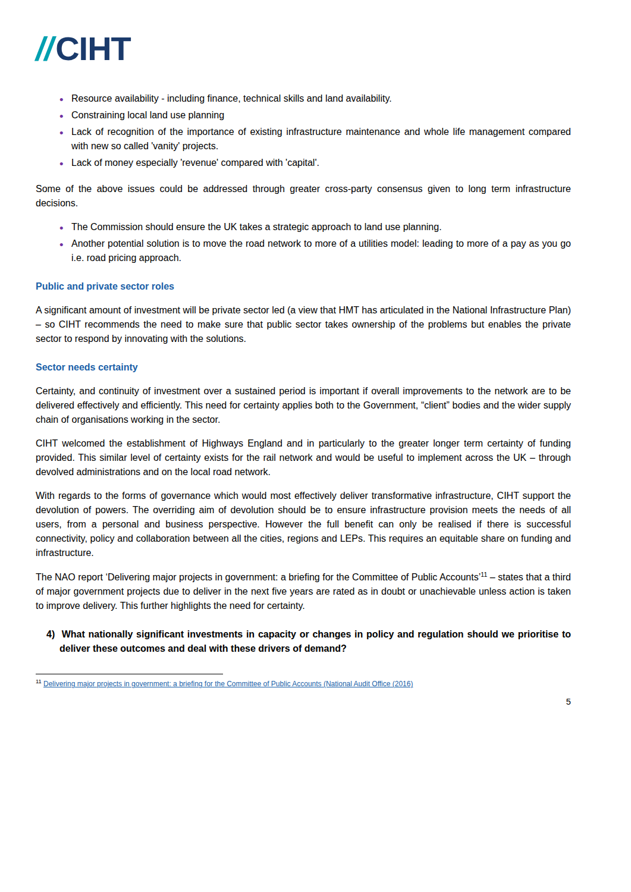//CIHT
Resource availability - including finance, technical skills and land availability.
Constraining local land use planning
Lack of recognition of the importance of existing infrastructure maintenance and whole life management compared with new so called 'vanity' projects.
Lack of money especially 'revenue' compared with 'capital'.
Some of the above issues could be addressed through greater cross-party consensus given to long term infrastructure decisions.
The Commission should ensure the UK takes a strategic approach to land use planning.
Another potential solution is to move the road network to more of a utilities model: leading to more of a pay as you go i.e. road pricing approach.
Public and private sector roles
A significant amount of investment will be private sector led (a view that HMT has articulated in the National Infrastructure Plan) – so CIHT recommends the need to make sure that public sector takes ownership of the problems but enables the private sector to respond by innovating with the solutions.
Sector needs certainty
Certainty, and continuity of investment over a sustained period is important if overall improvements to the network are to be delivered effectively and efficiently. This need for certainty applies both to the Government, “client” bodies and the wider supply chain of organisations working in the sector.
CIHT welcomed the establishment of Highways England and in particularly to the greater longer term certainty of funding provided. This similar level of certainty exists for the rail network and would be useful to implement across the UK – through devolved administrations and on the local road network.
With regards to the forms of governance which would most effectively deliver transformative infrastructure, CIHT support the devolution of powers. The overriding aim of devolution should be to ensure infrastructure provision meets the needs of all users, from a personal and business perspective. However the full benefit can only be realised if there is successful connectivity, policy and collaboration between all the cities, regions and LEPs. This requires an equitable share on funding and infrastructure.
The NAO report ‘Delivering major projects in government: a briefing for the Committee of Public Accounts’11 – states that a third of major government projects due to deliver in the next five years are rated as in doubt or unachievable unless action is taken to improve delivery. This further highlights the need for certainty.
4) What nationally significant investments in capacity or changes in policy and regulation should we prioritise to deliver these outcomes and deal with these drivers of demand?
11 Delivering major projects in government: a briefing for the Committee of Public Accounts (National Audit Office (2016)
5